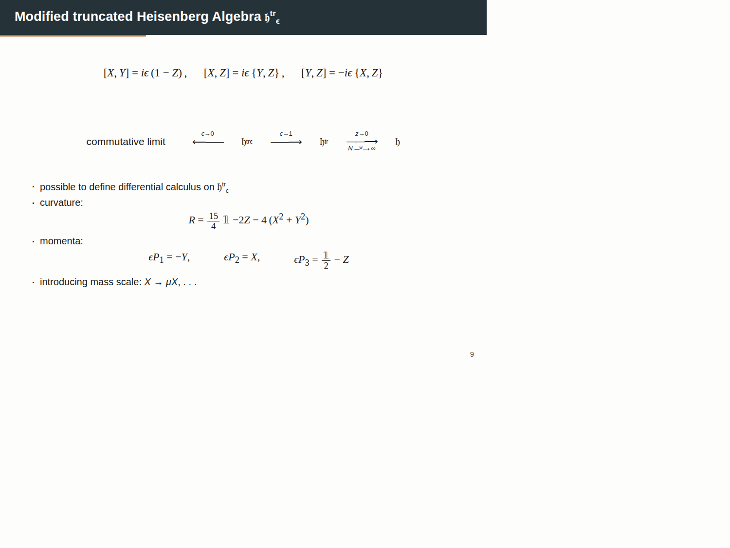Modified truncated Heisenberg Algebra 𝔥trϵ
[X, Y] = iϵ (1 − Z) ,  [X, Z] = iϵ {Y, Z} ,  [Y, Z] = −iϵ {X, Z}
commutative limit ϵ→0 ⟵—— 𝔥trϵ ϵ→1 ——⟶ 𝔥tr z→0 ——⟶ N —w⟶ ∞ 𝔥
possible to define differential calculus on 𝔥trϵ
curvature:
R = 154 𝟙 −2Z − 4 (X2 + Y2)
momenta:
ϵP1 = −Y, ϵP2 = X, ϵP3 = 𝟙2 − Z
introducing mass scale: X → μX, . . .
9